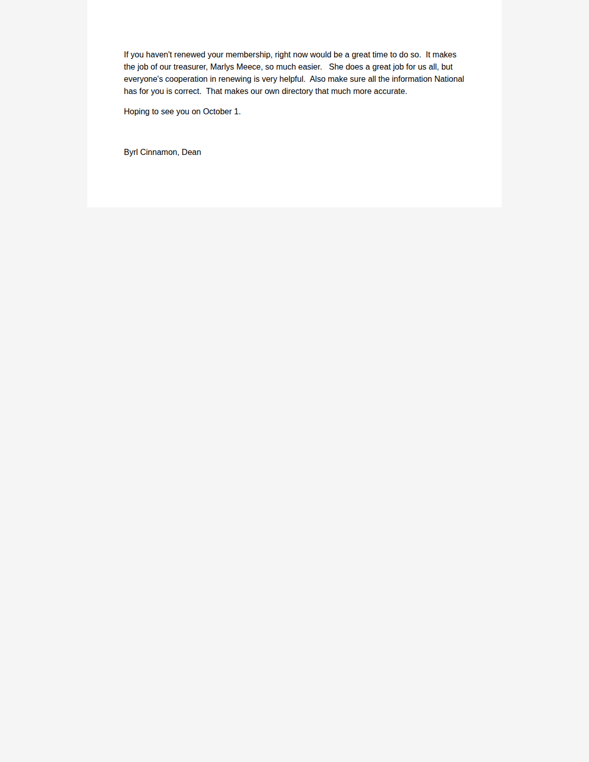If you haven't renewed your membership, right now would be a great time to do so. It makes the job of our treasurer, Marlys Meece, so much easier. She does a great job for us all, but everyone's cooperation in renewing is very helpful. Also make sure all the information National has for you is correct. That makes our own directory that much more accurate.
Hoping to see you on October 1.
Byrl Cinnamon, Dean